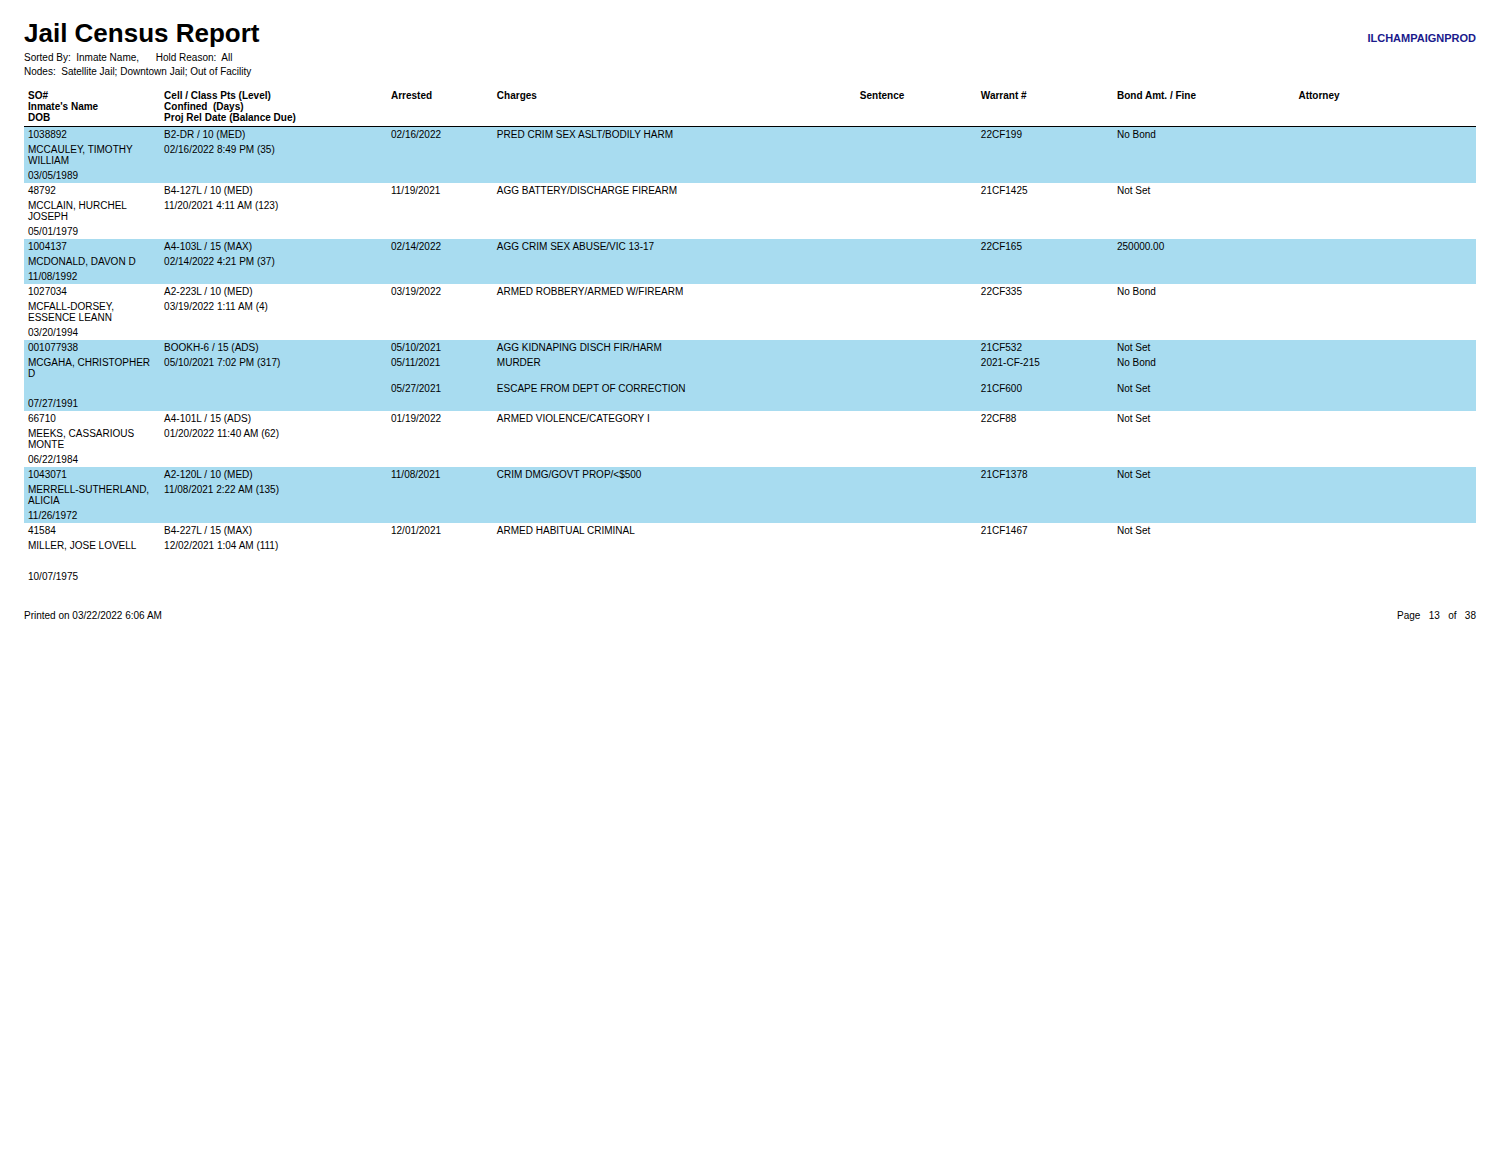ILCHAMPAIGNPROD
Jail Census Report
Sorted By: Inmate Name, Hold Reason: All
Nodes: Satellite Jail; Downtown Jail; Out of Facility
| SO# Inmate's Name DOB | Cell / Class Pts (Level) Confined (Days) Proj Rel Date (Balance Due) | Arrested | Charges | Sentence | Warrant # | Bond Amt. / Fine | Attorney |
| --- | --- | --- | --- | --- | --- | --- | --- |
| 1038892 | B2-DR / 10 (MED) | 02/16/2022 | PRED CRIM SEX ASLT/BODILY HARM | | 22CF199 | No Bond | |
| MCCAULEY, TIMOTHY WILLIAM | 02/16/2022 8:49 PM (35) | | | | | | |
| 03/05/1989 | | | | | | | |
| 48792 | B4-127L / 10 (MED) | 11/19/2021 | AGG BATTERY/DISCHARGE FIREARM | | 21CF1425 | Not Set | |
| MCCLAIN, HURCHEL JOSEPH | 11/20/2021 4:11 AM (123) | | | | | | |
| 05/01/1979 | | | | | | | |
| 1004137 | A4-103L / 15 (MAX) | 02/14/2022 | AGG CRIM SEX ABUSE/VIC 13-17 | | 22CF165 | 250000.00 | |
| MCDONALD, DAVON D | 02/14/2022 4:21 PM (37) | | | | | | |
| 11/08/1992 | | | | | | | |
| 1027034 | A2-223L / 10 (MED) | 03/19/2022 | ARMED ROBBERY/ARMED W/FIREARM | | 22CF335 | No Bond | |
| MCFALL-DORSEY, ESSENCE LEANN | 03/19/2022 1:11 AM (4) | | | | | | |
| 03/20/1994 | | | | | | | |
| 001077938 | BOOKH-6 / 15 (ADS) | 05/10/2021 | AGG KIDNAPING DISCH FIR/HARM | | 21CF532 | Not Set | |
| MCGAHA, CHRISTOPHER D | 05/10/2021 7:02 PM (317) | 05/11/2021 | MURDER | | 2021-CF-215 | No Bond | |
| | | 05/27/2021 | ESCAPE FROM DEPT OF CORRECTION | | 21CF600 | Not Set | |
| 07/27/1991 | | | | | | | |
| 66710 | A4-101L / 15 (ADS) | 01/19/2022 | ARMED VIOLENCE/CATEGORY I | | 22CF88 | Not Set | |
| MEEKS, CASSARIOUS MONTE | 01/20/2022 11:40 AM (62) | | | | | | |
| 06/22/1984 | | | | | | | |
| 1043071 | A2-120L / 10 (MED) | 11/08/2021 | CRIM DMG/GOVT PROP/<$500 | | 21CF1378 | Not Set | |
| MERRELL-SUTHERLAND, ALICIA | 11/08/2021 2:22 AM (135) | | | | | | |
| 11/26/1972 | | | | | | | |
| 41584 | B4-227L / 15 (MAX) | 12/01/2021 | ARMED HABITUAL CRIMINAL | | 21CF1467 | Not Set | |
| MILLER, JOSE LOVELL | 12/02/2021 1:04 AM (111) | | | | | | |
| 10/07/1975 | | | | | | | |
Printed on 03/22/2022 6:06 AM
Page 13 of 38